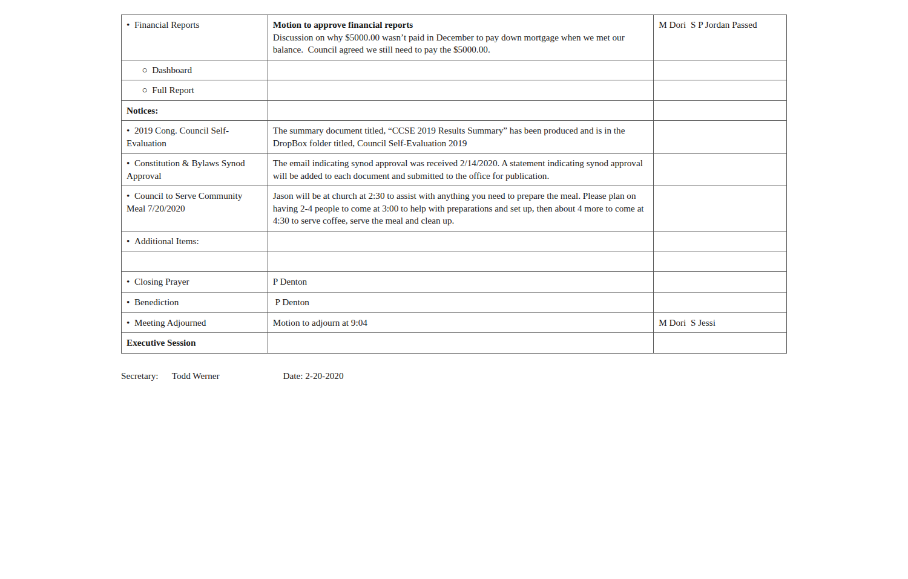| Financial Reports | Motion to approve financial reports Discussion on why $5000.00 wasn’t paid in December to pay down mortgage when we met our balance. Council agreed we still need to pay the $5000.00. | M Dori S P Jordan Passed |
| Dashboard | | |
| Full Report | | |
| Notices: | | |
| 2019 Cong. Council Self-Evaluation | The summary document titled, “CCSE 2019 Results Summary” has been produced and is in the DropBox folder titled, Council Self-Evaluation 2019 | |
| Constitution & Bylaws Synod Approval | The email indicating synod approval was received 2/14/2020. A statement indicating synod approval will be added to each document and submitted to the office for publication. | |
| Council to Serve Community Meal 7/20/2020 | Jason will be at church at 2:30 to assist with anything you need to prepare the meal. Please plan on having 2-4 people to come at 3:00 to help with preparations and set up, then about 4 more to come at 4:30 to serve coffee, serve the meal and clean up. | |
| Additional Items: | | |
| Closing Prayer | P Denton | |
| Benediction | P Denton | |
| Meeting Adjourned | Motion to adjourn at 9:04 | M Dori S Jessi |
| Executive Session | | |
Secretary: Todd Werner Date: 2-20-2020